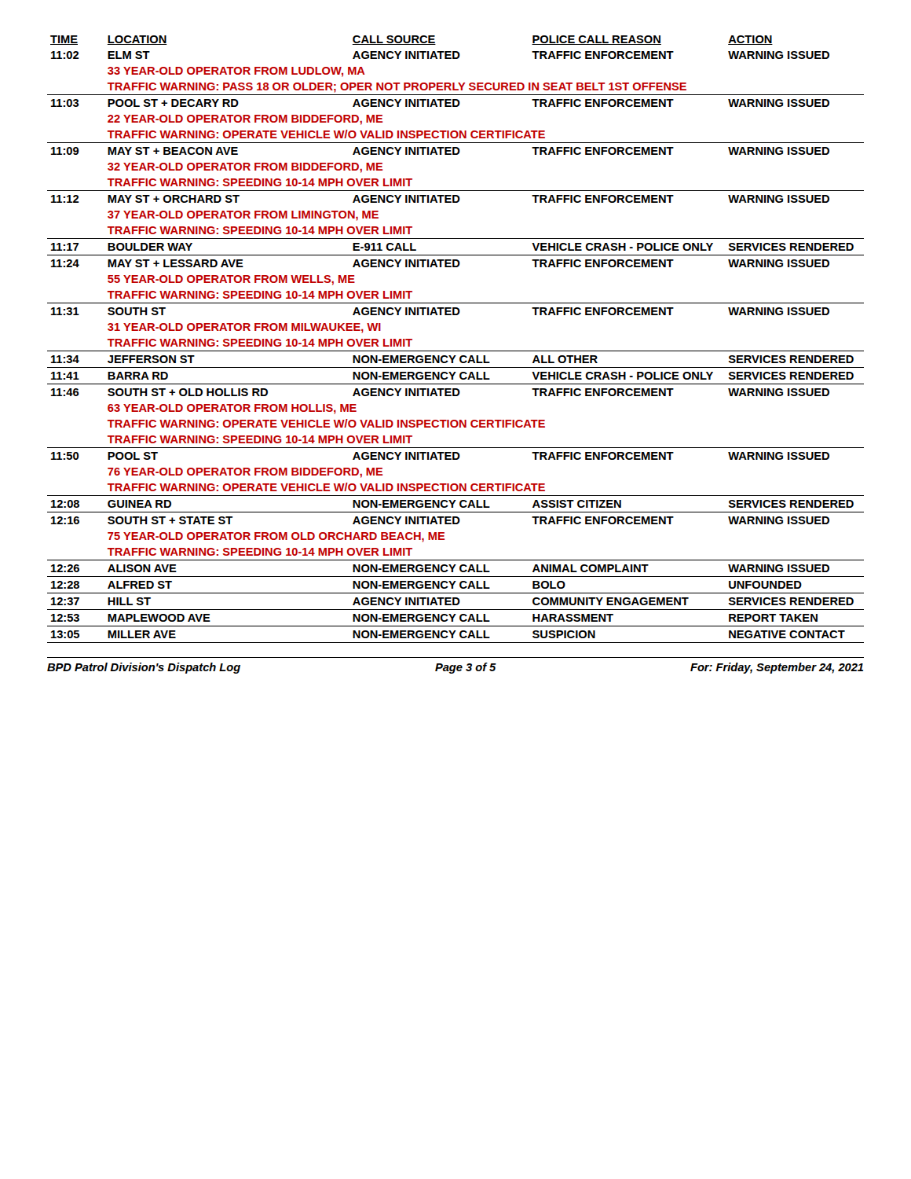| TIME | LOCATION | CALL SOURCE | POLICE CALL REASON | ACTION |
| 11:02 | ELM ST | AGENCY INITIATED | TRAFFIC ENFORCEMENT | WARNING ISSUED |
| | 33 YEAR-OLD OPERATOR FROM LUDLOW, MA |
| | TRAFFIC WARNING: PASS 18 OR OLDER; OPER NOT PROPERLY SECURED IN SEAT BELT 1ST OFFENSE |
| 11:03 | POOL ST + DECARY RD | AGENCY INITIATED | TRAFFIC ENFORCEMENT | WARNING ISSUED |
| | 22 YEAR-OLD OPERATOR FROM BIDDEFORD, ME |
| | TRAFFIC WARNING: OPERATE VEHICLE W/O VALID INSPECTION CERTIFICATE |
| 11:09 | MAY ST + BEACON AVE | AGENCY INITIATED | TRAFFIC ENFORCEMENT | WARNING ISSUED |
| | 32 YEAR-OLD OPERATOR FROM BIDDEFORD, ME |
| | TRAFFIC WARNING: SPEEDING 10-14 MPH OVER LIMIT |
| 11:12 | MAY ST + ORCHARD ST | AGENCY INITIATED | TRAFFIC ENFORCEMENT | WARNING ISSUED |
| | 37 YEAR-OLD OPERATOR FROM LIMINGTON, ME |
| | TRAFFIC WARNING: SPEEDING 10-14 MPH OVER LIMIT |
| 11:17 | BOULDER WAY | E-911 CALL | VEHICLE CRASH - POLICE ONLY | SERVICES RENDERED |
| 11:24 | MAY ST + LESSARD AVE | AGENCY INITIATED | TRAFFIC ENFORCEMENT | WARNING ISSUED |
| | 55 YEAR-OLD OPERATOR FROM WELLS, ME |
| | TRAFFIC WARNING: SPEEDING 10-14 MPH OVER LIMIT |
| 11:31 | SOUTH ST | AGENCY INITIATED | TRAFFIC ENFORCEMENT | WARNING ISSUED |
| | 31 YEAR-OLD OPERATOR FROM MILWAUKEE, WI |
| | TRAFFIC WARNING: SPEEDING 10-14 MPH OVER LIMIT |
| 11:34 | JEFFERSON ST | NON-EMERGENCY CALL | ALL OTHER | SERVICES RENDERED |
| 11:41 | BARRA RD | NON-EMERGENCY CALL | VEHICLE CRASH - POLICE ONLY | SERVICES RENDERED |
| 11:46 | SOUTH ST + OLD HOLLIS RD | AGENCY INITIATED | TRAFFIC ENFORCEMENT | WARNING ISSUED |
| | 63 YEAR-OLD OPERATOR FROM HOLLIS, ME |
| | TRAFFIC WARNING: OPERATE VEHICLE W/O VALID INSPECTION CERTIFICATE |
| | TRAFFIC WARNING: SPEEDING 10-14 MPH OVER LIMIT |
| 11:50 | POOL ST | AGENCY INITIATED | TRAFFIC ENFORCEMENT | WARNING ISSUED |
| | 76 YEAR-OLD OPERATOR FROM BIDDEFORD, ME |
| | TRAFFIC WARNING: OPERATE VEHICLE W/O VALID INSPECTION CERTIFICATE |
| 12:08 | GUINEA RD | NON-EMERGENCY CALL | ASSIST CITIZEN | SERVICES RENDERED |
| 12:16 | SOUTH ST + STATE ST | AGENCY INITIATED | TRAFFIC ENFORCEMENT | WARNING ISSUED |
| | 75 YEAR-OLD OPERATOR FROM OLD ORCHARD BEACH, ME |
| | TRAFFIC WARNING: SPEEDING 10-14 MPH OVER LIMIT |
| 12:26 | ALISON AVE | NON-EMERGENCY CALL | ANIMAL COMPLAINT | WARNING ISSUED |
| 12:28 | ALFRED ST | NON-EMERGENCY CALL | BOLO | UNFOUNDED |
| 12:37 | HILL ST | AGENCY INITIATED | COMMUNITY ENGAGEMENT | SERVICES RENDERED |
| 12:53 | MAPLEWOOD AVE | NON-EMERGENCY CALL | HARASSMENT | REPORT TAKEN |
| 13:05 | MILLER AVE | NON-EMERGENCY CALL | SUSPICION | NEGATIVE CONTACT |
BPD Patrol Division's Dispatch Log Page 3 of 5 For: Friday, September 24, 2021